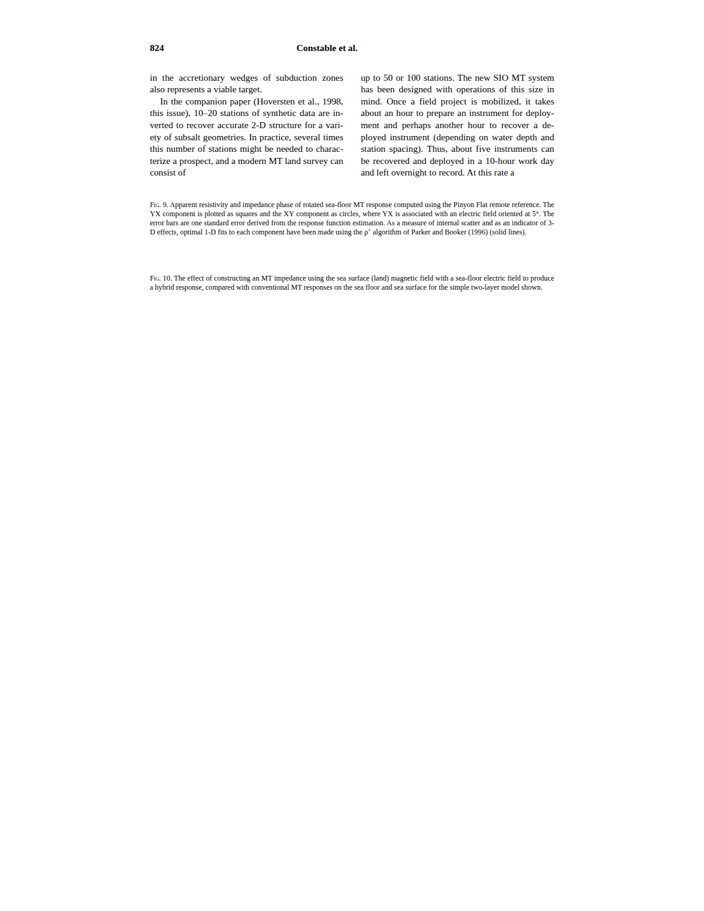824
Constable et al.
in the accretionary wedges of subduction zones also represents a viable target.
In the companion paper (Hoversten et al., 1998, this issue), 10–20 stations of synthetic data are inverted to recover accurate 2-D structure for a variety of subsalt geometries. In practice, several times this number of stations might be needed to characterize a prospect, and a modern MT land survey can consist of
up to 50 or 100 stations. The new SIO MT system has been designed with operations of this size in mind. Once a field project is mobilized, it takes about an hour to prepare an instrument for deployment and perhaps another hour to recover a deployed instrument (depending on water depth and station spacing). Thus, about five instruments can be recovered and deployed in a 10-hour work day and left overnight to record. At this rate a
Fig. 9. Apparent resistivity and impedance phase of rotated sea-floor MT response computed using the Pinyon Flat remote reference. The YX component is plotted as squares and the XY component as circles, where YX is associated with an electric field oriented at 5°. The error bars are one standard error derived from the response function estimation. As a measure of internal scatter and as an indicator of 3-D effects, optimal 1-D fits to each component have been made using the ρ+ algorithm of Parker and Booker (1996) (solid lines).
Fig. 10. The effect of constructing an MT impedance using the sea surface (land) magnetic field with a sea-floor electric field to produce a hybrid response, compared with conventional MT responses on the sea floor and sea surface for the simple two-layer model shown.